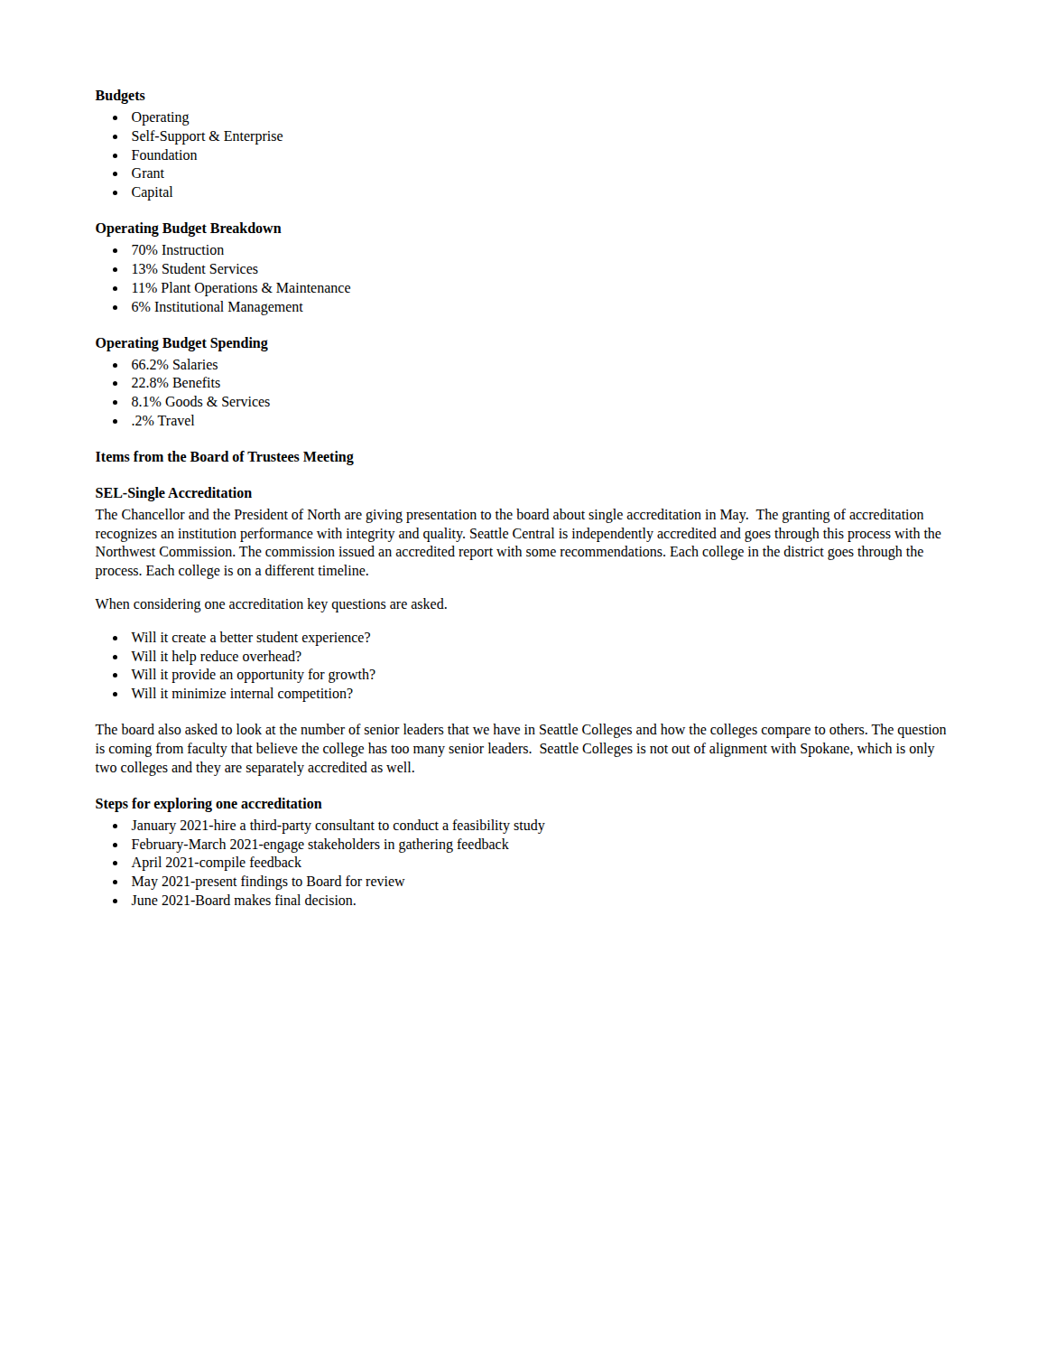Budgets
Operating
Self-Support & Enterprise
Foundation
Grant
Capital
Operating Budget Breakdown
70% Instruction
13% Student Services
11% Plant Operations & Maintenance
6% Institutional Management
Operating Budget Spending
66.2% Salaries
22.8% Benefits
8.1% Goods & Services
.2% Travel
Items from the Board of Trustees Meeting
SEL-Single Accreditation
The Chancellor and the President of North are giving presentation to the board about single accreditation in May. The granting of accreditation recognizes an institution performance with integrity and quality. Seattle Central is independently accredited and goes through this process with the Northwest Commission. The commission issued an accredited report with some recommendations. Each college in the district goes through the process. Each college is on a different timeline.
When considering one accreditation key questions are asked.
Will it create a better student experience?
Will it help reduce overhead?
Will it provide an opportunity for growth?
Will it minimize internal competition?
The board also asked to look at the number of senior leaders that we have in Seattle Colleges and how the colleges compare to others. The question is coming from faculty that believe the college has too many senior leaders. Seattle Colleges is not out of alignment with Spokane, which is only two colleges and they are separately accredited as well.
Steps for exploring one accreditation
January 2021-hire a third-party consultant to conduct a feasibility study
February-March 2021-engage stakeholders in gathering feedback
April 2021-compile feedback
May 2021-present findings to Board for review
June 2021-Board makes final decision.